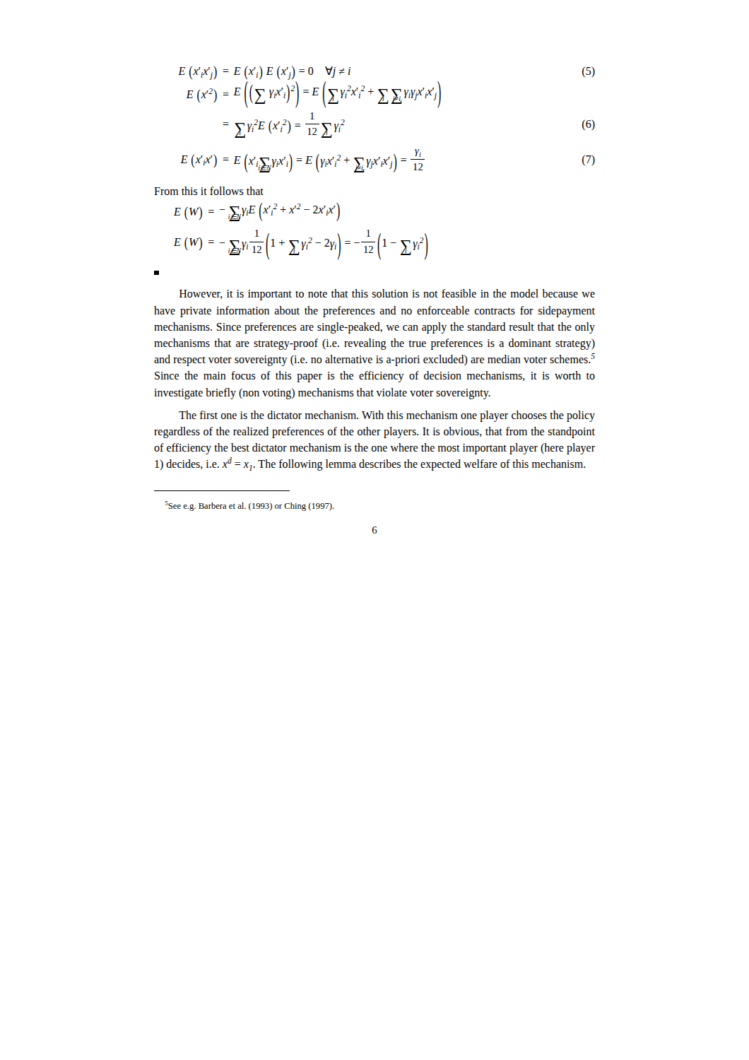| E ( x ′ i x ′ j ) | = | E ( x ′ i ) E ( x ′ j ) = 0 ∀ j ≠ i | (5) |
| E ( x ′ 2 ) | = | E ( ( ∑ γ i x ′ i ) 2 ) = E ( ∑ i γ i 2 x ′ i 2 + ∑ i ∑ j≠i γ i γ j x ′ i x ′ j ) | |
| | = | ∑ i γ i 2 E ( x ′ i 2 ) = 1 12 ∑ i γ i 2 | (6) |
| E ( x ′ i x ′ ) | = | E ( x ′ i ∑ i∈N γ i x ′ i ) = E ( γ i x ′ i 2 + ∑ j≠i γ j x ′ i x ′ j ) = γ i 12 | (7) |
From this it follows that
| E ( W ) | = | − ∑ i∈N γ i E ( x ′ i 2 + x ′ 2 − 2 x ′ i x ′ ) | |
| E ( W ) | = | − ∑ i∈N γ i 1 12 ( 1 + ∑ i γ i 2 − 2 γ i ) = − 1 12 ( 1 − ∑ i γ i 2 ) | |
However, it is important to note that this solution is not feasible in the model because we have private information about the preferences and no enforceable contracts for sidepayment mechanisms. Since preferences are single-peaked, we can apply the standard result that the only mechanisms that are strategy-proof (i.e. revealing the true preferences is a dominant strategy) and respect voter sovereignty (i.e. no alternative is a-priori excluded) are median voter schemes.5 Since the main focus of this paper is the efficiency of decision mechanisms, it is worth to investigate briefly (non voting) mechanisms that violate voter sovereignty.
The first one is the dictator mechanism. With this mechanism one player chooses the policy regardless of the realized preferences of the other players. It is obvious, that from the standpoint of efficiency the best dictator mechanism is the one where the most important player (here player 1) decides, i.e. xd = x1. The following lemma describes the expected welfare of this mechanism.
5See e.g. Barbera et al. (1993) or Ching (1997).
6